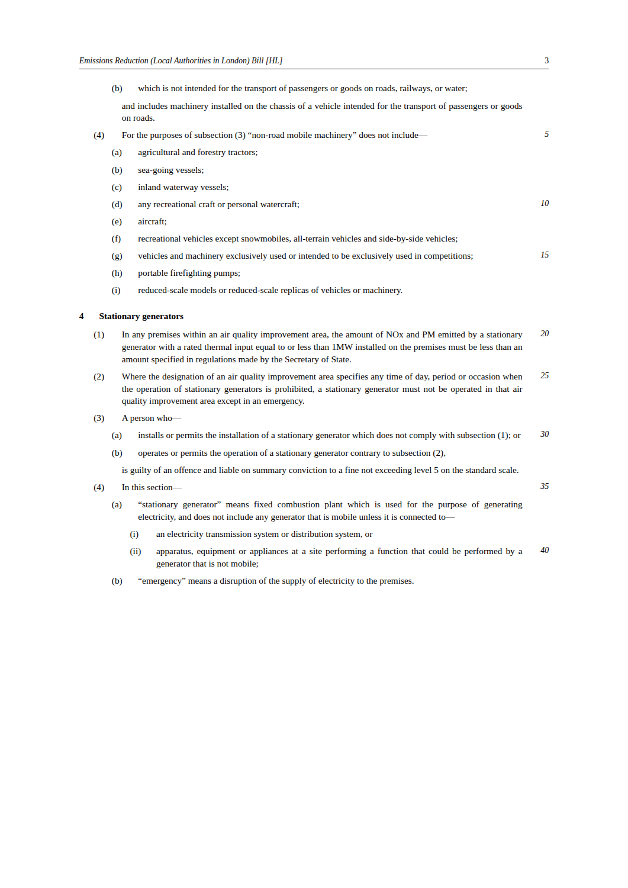Emissions Reduction (Local Authorities in London) Bill [HL] 3
(b) which is not intended for the transport of passengers or goods on roads, railways, or water;
and includes machinery installed on the chassis of a vehicle intended for the transport of passengers or goods on roads.
(4) For the purposes of subsection (3) “non-road mobile machinery” does not include— 5
(a) agricultural and forestry tractors;
(b) sea-going vessels;
(c) inland waterway vessels;
(d) any recreational craft or personal watercraft; 10
(e) aircraft;
(f) recreational vehicles except snowmobiles, all-terrain vehicles and side-by-side vehicles;
(g) vehicles and machinery exclusively used or intended to be exclusively used in competitions; 15
(h) portable firefighting pumps;
(i) reduced-scale models or reduced-scale replicas of vehicles or machinery.
4 Stationary generators
(1) In any premises within an air quality improvement area, the amount of NOx and PM emitted by a stationary generator with a rated thermal input equal to or less than 1MW installed on the premises must be less than an amount specified in regulations made by the Secretary of State. 20
(2) Where the designation of an air quality improvement area specifies any time of day, period or occasion when the operation of stationary generators is prohibited, a stationary generator must not be operated in that air quality improvement area except in an emergency. 25
(3) A person who—
(a) installs or permits the installation of a stationary generator which does not comply with subsection (1); or 30
(b) operates or permits the operation of a stationary generator contrary to subsection (2),
is guilty of an offence and liable on summary conviction to a fine not exceeding level 5 on the standard scale.
(4) In this section— 35
(a) “stationary generator” means fixed combustion plant which is used for the purpose of generating electricity, and does not include any generator that is mobile unless it is connected to—
(i) an electricity transmission system or distribution system, or
(ii) apparatus, equipment or appliances at a site performing a function that could be performed by a generator that is not mobile; 40
(b) “emergency” means a disruption of the supply of electricity to the premises.